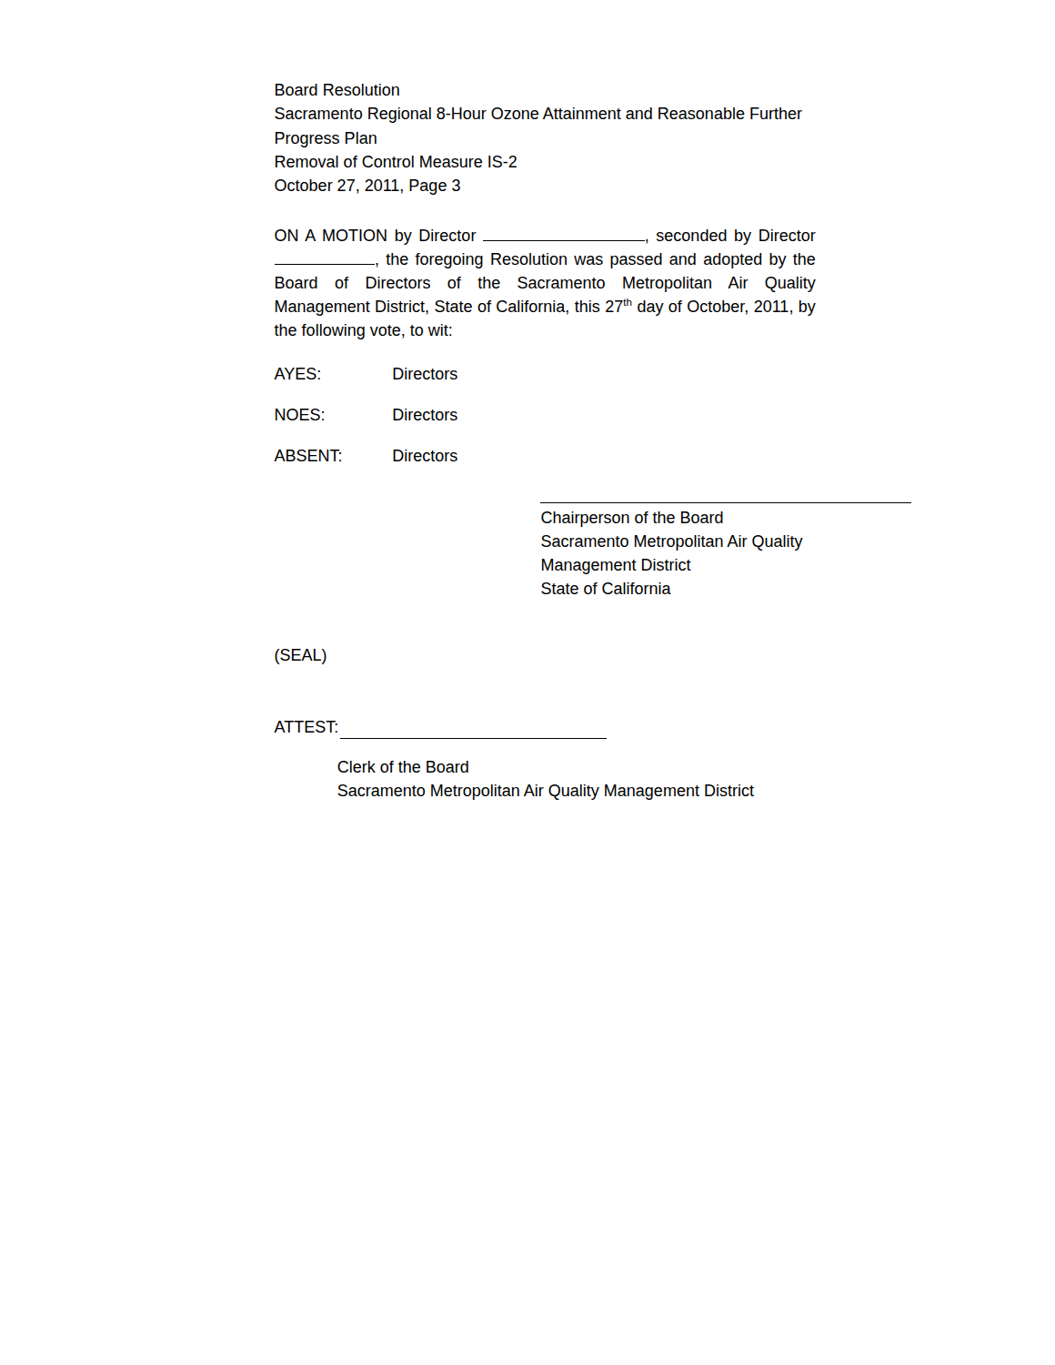Board Resolution
Sacramento Regional 8-Hour Ozone Attainment and Reasonable Further Progress Plan
Removal of Control Measure IS-2
October 27, 2011, Page 3
ON A MOTION by Director , seconded by Director , the foregoing Resolution was passed and adopted by the Board of Directors of the Sacramento Metropolitan Air Quality Management District, State of California, this 27th day of October, 2011, by the following vote, to wit:
| AYES: | Directors |
| NOES: | Directors |
| ABSENT: | Directors |
Chairperson of the Board
Sacramento Metropolitan Air Quality Management District
State of California
(SEAL)
ATTEST:
Clerk of the Board
Sacramento Metropolitan Air Quality Management District